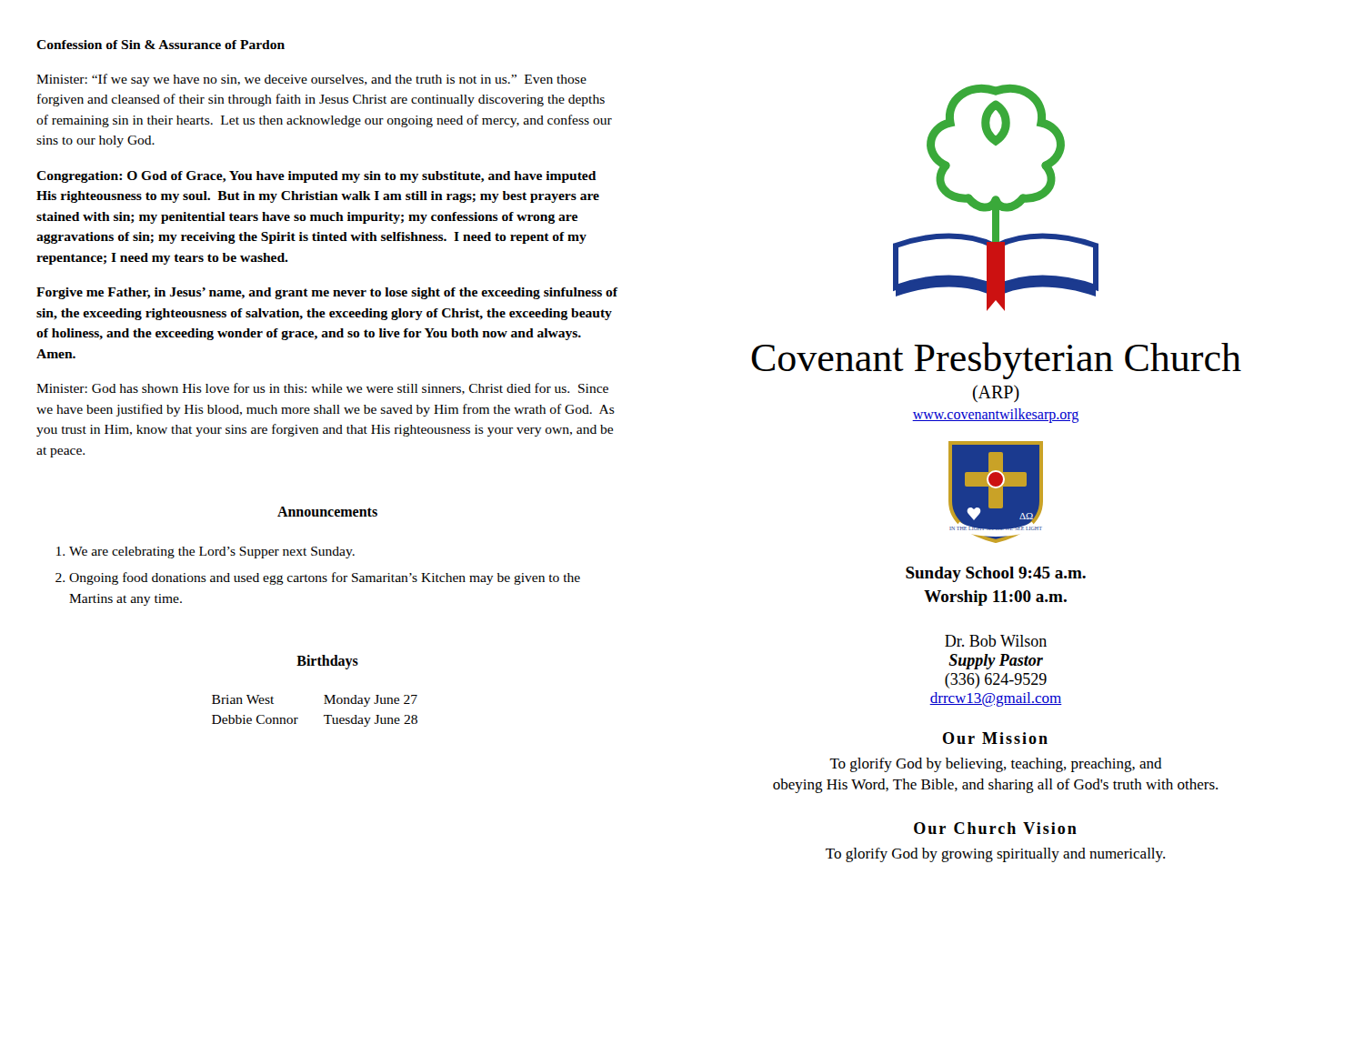Confession of Sin & Assurance of Pardon
Minister: “If we say we have no sin, we deceive ourselves, and the truth is not in us.” Even those forgiven and cleansed of their sin through faith in Jesus Christ are continually discovering the depths of remaining sin in their hearts. Let us then acknowledge our ongoing need of mercy, and confess our sins to our holy God.
Congregation: O God of Grace, You have imputed my sin to my substitute, and have imputed His righteousness to my soul. But in my Christian walk I am still in rags; my best prayers are stained with sin; my penitential tears have so much impurity; my confessions of wrong are aggravations of sin; my receiving the Spirit is tinted with selfishness. I need to repent of my repentance; I need my tears to be washed.
Forgive me Father, in Jesus’ name, and grant me never to lose sight of the exceeding sinfulness of sin, the exceeding righteousness of salvation, the exceeding glory of Christ, the exceeding beauty of holiness, and the exceeding wonder of grace, and so to live for You both now and always. Amen.
Minister: God has shown His love for us in this: while we were still sinners, Christ died for us. Since we have been justified by His blood, much more shall we be saved by Him from the wrath of God. As you trust in Him, know that your sins are forgiven and that His righteousness is your very own, and be at peace.
Announcements
We are celebrating the Lord’s Supper next Sunday.
Ongoing food donations and used egg cartons for Samaritan’s Kitchen may be given to the Martins at any time.
Birthdays
| Brian West | Monday June 27 |
| Debbie Connor | Tuesday June 28 |
Covenant Presbyterian Church logo
Covenant Presbyterian Church
(ARP)
www.covenantwilkesarp.org
ARP crest ΔΩ IN THE LIGHT SHALL WE SEE LIGHT
Sunday School 9:45 a.m.
Worship 11:00 a.m.
Dr. Bob Wilson
Supply Pastor
(336) 624-9529
drrcw13@gmail.com
Our Mission
To glorify God by believing, teaching, preaching, and
obeying His Word, The Bible, and sharing all of God's truth with others.
Our Church Vision
To glorify God by growing spiritually and numerically.